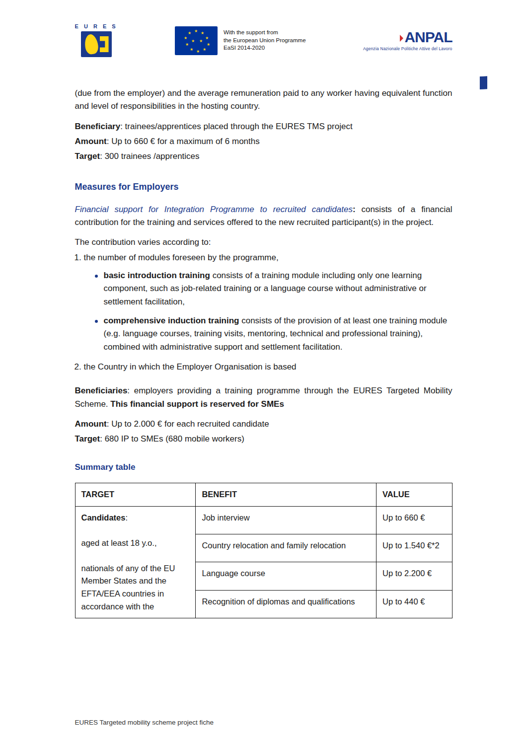E U R E S
★ ★ ★ ★ ★ ★ ★ ★ ★ ★ ★ ★
With the support from
the European Union Programme
EaSI 2014-2020
ANPAL
Agenzia Nazionale Politiche Attive del Lavoro
(due from the employer) and the average remuneration paid to any worker having equivalent function and level of responsibilities in the hosting country.
Beneficiary: trainees/apprentices placed through the EURES TMS project
Amount: Up to 660 € for a maximum of 6 months
Target: 300 trainees /apprentices
Measures for Employers
Financial support for Integration Programme to recruited candidates: consists of a financial contribution for the training and services offered to the new recruited participant(s) in the project.
The contribution varies according to:
the number of modules foreseen by the programme,
basic introduction training consists of a training module including only one learning component, such as job-related training or a language course without administrative or settlement facilitation,
comprehensive induction training consists of the provision of at least one training module (e.g. language courses, training visits, mentoring, technical and professional training), combined with administrative support and settlement facilitation.
the Country in which the Employer Organisation is based
Beneficiaries: employers providing a training programme through the EURES Targeted Mobility Scheme. This financial support is reserved for SMEs
Amount: Up to 2.000 € for each recruited candidate
Target: 680 IP to SMEs (680 mobile workers)
Summary table
| TARGET | BENEFIT | VALUE |
| --- | --- | --- |
| Candidates : aged at least 18 y.o., nationals of any of the EU Member States and the EFTA/EEA countries in accordance with the | Job interview | Up to 660 € |
| Country relocation and family relocation | Up to 1.540 €*2 |
| Language course | Up to 2.200 € |
| Recognition of diplomas and qualifications | Up to 440 € |
EURES Targeted mobility scheme project fiche 5